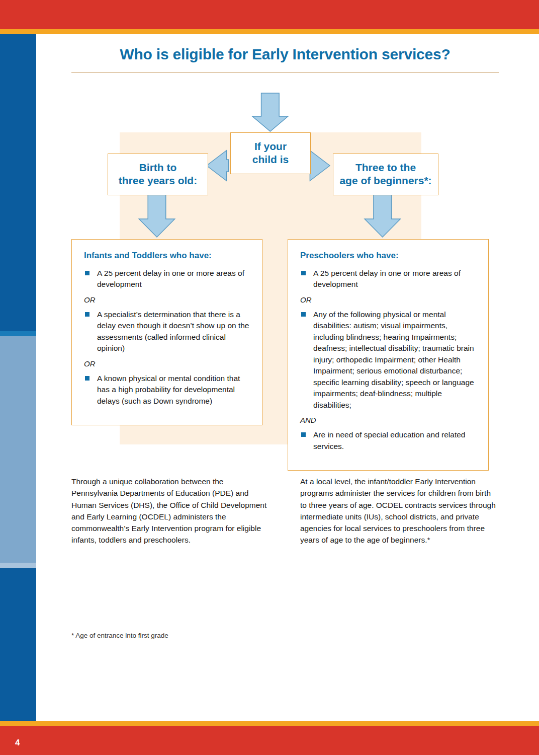Who is eligible for Early Intervention services?
If your
child is
Birth to
three years old:
Three to the
age of beginners*:
Infants and Toddlers who have:
A 25 percent delay in one or more areas of development
OR
A specialist’s determination that there is a delay even though it doesn’t show up on the assessments (called informed clinical opinion)
OR
A known physical or mental condition that has a high probability for developmental delays (such as Down syndrome)
Preschoolers who have:
A 25 percent delay in one or more areas of development
OR
Any of the following physical or mental disabilities: autism; visual impairments, including blindness; hearing Impairments; deafness; intellectual disability; traumatic brain injury; orthopedic Impairment; other Health Impairment; serious emotional disturbance; specific learning disability; speech or language impairments; deaf-blindness; multiple disabilities;
AND
Are in need of special education and related services.
Through a unique collaboration between the Pennsylvania Departments of Education (PDE) and Human Services (DHS), the Office of Child Development and Early Learning (OCDEL) administers the commonwealth’s Early Intervention program for eligible infants, toddlers and preschoolers.
At a local level, the infant/toddler Early Intervention programs administer the services for children from birth to three years of age. OCDEL contracts services through intermediate units (IUs), school districts, and private agencies for local services to preschoolers from three years of age to the age of beginners.*
* Age of entrance into first grade
4